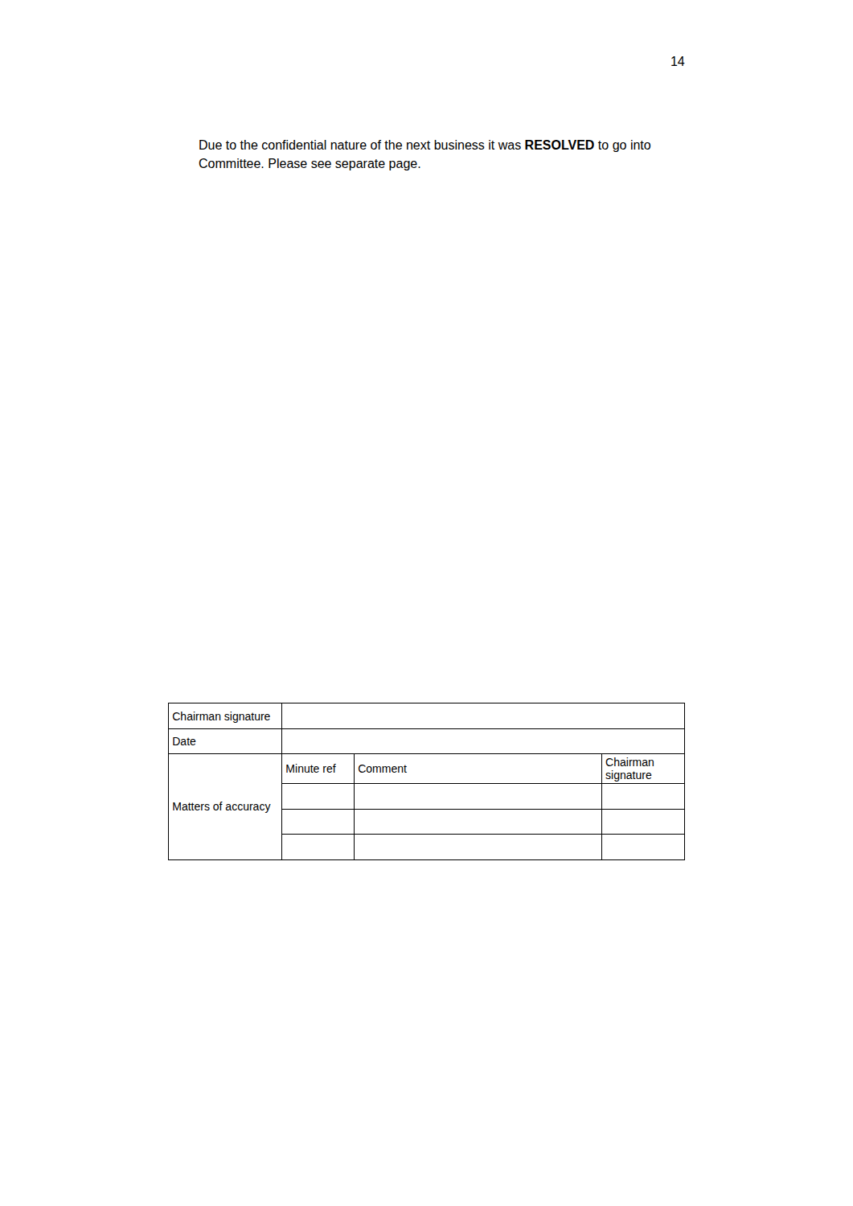14
Due to the confidential nature of the next business it was RESOLVED to go into Committee. Please see separate page.
| Chairman signature | |
| Date | |
| Matters of accuracy | Minute ref | Comment | Chairman signature |